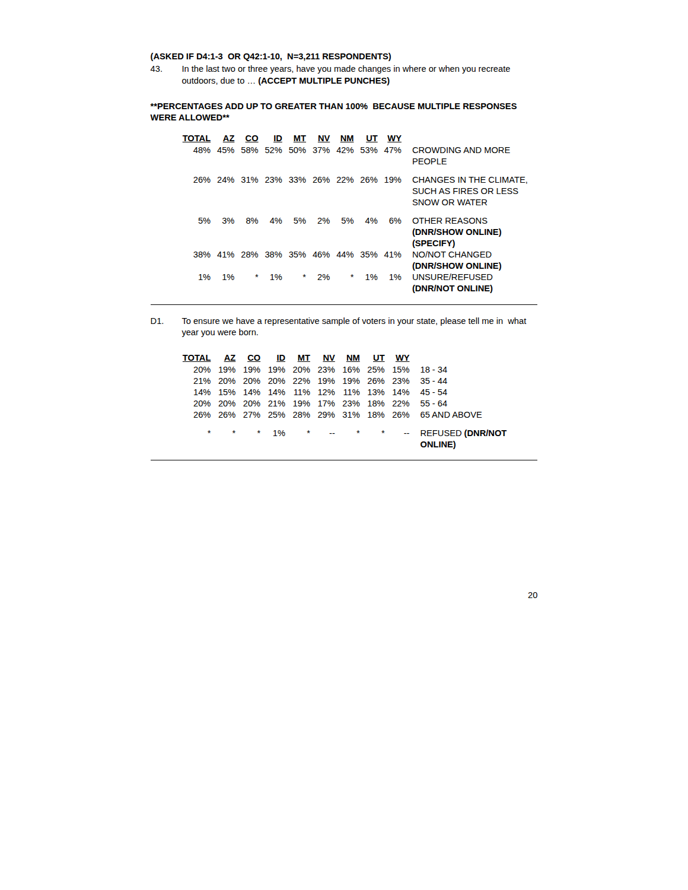(ASKED IF D4:1-3 OR Q42:1-10, N=3,211 RESPONDENTS)
43.
In the last two or three years, have you made changes in where or when you recreate outdoors, due to … (ACCEPT MULTIPLE PUNCHES)
**PERCENTAGES ADD UP TO GREATER THAN 100% BECAUSE MULTIPLE RESPONSES WERE ALLOWED**
| TOTAL | AZ | CO | ID | MT | NV | NM | UT | WY | |
| --- | --- | --- | --- | --- | --- | --- | --- | --- | --- |
| 48% | 45% | 58% | 52% | 50% | 37% | 42% | 53% | 47% | CROWDING AND MORE PEOPLE |
| 26% | 24% | 31% | 23% | 33% | 26% | 22% | 26% | 19% | CHANGES IN THE CLIMATE, SUCH AS FIRES OR LESS SNOW OR WATER |
| 5% | 3% | 8% | 4% | 5% | 2% | 5% | 4% | 6% | OTHER REASONS (DNR/SHOW ONLINE)(SPECIFY) |
| 38% | 41% | 28% | 38% | 35% | 46% | 44% | 35% | 41% | NO/NOT CHANGED (DNR/SHOW ONLINE) |
| 1% | 1% | * | 1% | * | 2% | * | 1% | 1% | UNSURE/REFUSED (DNR/NOT ONLINE) |
D1.
To ensure we have a representative sample of voters in your state, please tell me in what year you were born.
| TOTAL | AZ | CO | ID | MT | NV | NM | UT | WY | |
| --- | --- | --- | --- | --- | --- | --- | --- | --- | --- |
| 20% | 19% | 19% | 19% | 20% | 23% | 16% | 25% | 15% | 18 - 34 |
| 21% | 20% | 20% | 20% | 22% | 19% | 19% | 26% | 23% | 35 - 44 |
| 14% | 15% | 14% | 14% | 11% | 12% | 11% | 13% | 14% | 45 - 54 |
| 20% | 20% | 20% | 21% | 19% | 17% | 23% | 18% | 22% | 55 - 64 |
| 26% | 26% | 27% | 25% | 28% | 29% | 31% | 18% | 26% | 65 AND ABOVE |
| * | * | * | 1% | * | -- | * | * | -- | REFUSED (DNR/NOT ONLINE) |
20